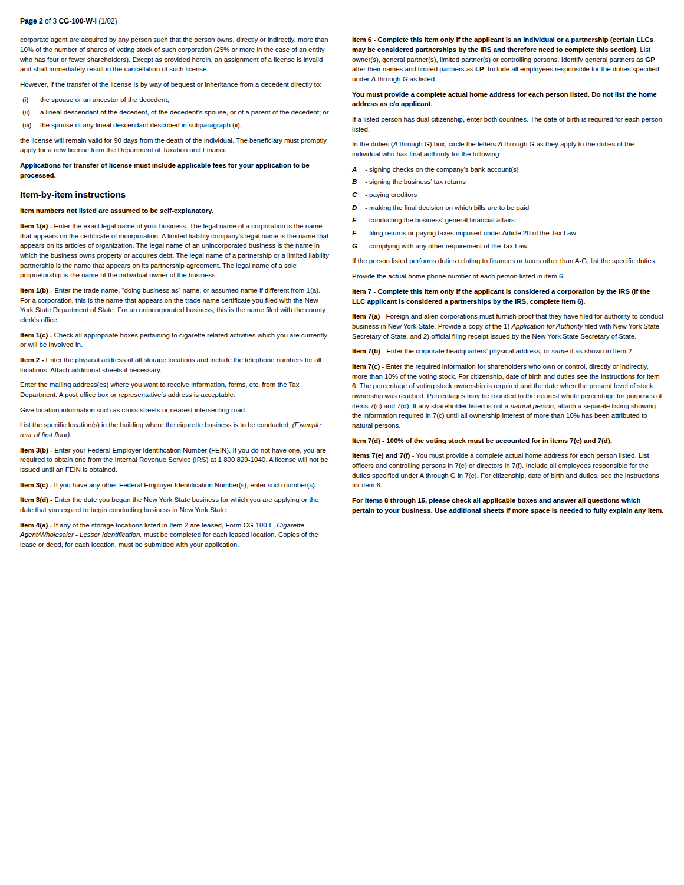Page 2 of 3 CG-100-W-I (1/02)
corporate agent are acquired by any person such that the person owns, directly or indirectly, more than 10% of the number of shares of voting stock of such corporation (25% or more in the case of an entity who has four or fewer shareholders). Except as provided herein, an assignment of a license is invalid and shall immediately result in the cancellation of such license.
However, if the transfer of the license is by way of bequest or inheritance from a decedent directly to:
(i) the spouse or an ancestor of the decedent;
(ii) a lineal descendant of the decedent, of the decedent’s spouse, or of a parent of the decedent; or
(iii) the spouse of any lineal descendant described in subparagraph (ii),
the license will remain valid for 90 days from the death of the individual. The beneficiary must promptly apply for a new license from the Department of Taxation and Finance.
Applications for transfer of license must include applicable fees for your application to be processed.
Item-by-item instructions
Item numbers not listed are assumed to be self-explanatory.
Item 1(a) - Enter the exact legal name of your business. The legal name of a corporation is the name that appears on the certificate of incorporation. A limited liability company's legal name is the name that appears on its articles of organization. The legal name of an unincorporated business is the name in which the business owns property or acquires debt. The legal name of a partnership or a limited liability partnership is the name that appears on its partnership agreement. The legal name of a sole proprietorship is the name of the individual owner of the business.
Item 1(b) - Enter the trade name, “doing business as” name, or assumed name if different from 1(a). For a corporation, this is the name that appears on the trade name certificate you filed with the New York State Department of State. For an unincorporated business, this is the name filed with the county clerk's office.
Item 1(c) - Check all appropriate boxes pertaining to cigarette related activities which you are currently or will be involved in.
Item 2 - Enter the physical address of all storage locations and include the telephone numbers for all locations. Attach additional sheets if necessary.
Enter the mailing address(es) where you want to receive information, forms, etc. from the Tax Department. A post office box or representative's address is acceptable.
Give location information such as cross streets or nearest intersecting road.
List the specific location(s) in the building where the cigarette business is to be conducted. (Example: rear of first floor).
Item 3(b) - Enter your Federal Employer Identification Number (FEIN). If you do not have one, you are required to obtain one from the Internal Revenue Service (IRS) at 1 800 829-1040. A license will not be issued until an FEIN is obtained.
Item 3(c) - If you have any other Federal Employer Identification Number(s), enter such number(s).
Item 3(d) - Enter the date you began the New York State business for which you are applying or the date that you expect to begin conducting business in New York State.
Item 4(a) - If any of the storage locations listed in Item 2 are leased, Form CG-100-L, Cigarette Agent/Wholesaler - Lessor Identification, must be completed for each leased location. Copies of the lease or deed, for each location, must be submitted with your application.
Item 6 - Complete this item only if the applicant is an individual or a partnership (certain LLCs may be considered partnerships by the IRS and therefore need to complete this section). List owner(s), general partner(s), limited partner(s) or controlling persons. Identify general partners as GP after their names and limited partners as LP. Include all employees responsible for the duties specified under A through G as listed.
You must provide a complete actual home address for each person listed. Do not list the home address as c/o applicant.
If a listed person has dual citizenship, enter both countries. The date of birth is required for each person listed.
In the duties (A through G) box, circle the letters A through G as they apply to the duties of the individual who has final authority for the following:
A- signing checks on the company’s bank account(s)
B- signing the business’ tax returns
C- paying creditors
D- making the final decision on which bills are to be paid
E- conducting the business’ general financial affairs
F- filing returns or paying taxes imposed under Article 20 of the Tax Law
G- complying with any other requirement of the Tax Law
If the person listed performs duties relating to finances or taxes other than A-G, list the specific duties.
Provide the actual home phone number of each person listed in item 6.
Item 7 - Complete this item only if the applicant is considered a corporation by the IRS (if the LLC applicant is considered a partnerships by the IRS, complete item 6).
Item 7(a) - Foreign and alien corporations must furnish proof that they have filed for authority to conduct business in New York State. Provide a copy of the 1) Application for Authority filed with New York State Secretary of State, and 2) official filing receipt issued by the New York State Secretary of State.
Item 7(b) - Enter the corporate headquarters’ physical address, or same if as shown in Item 2.
Item 7(c) - Enter the required information for shareholders who own or control, directly or indirectly, more than 10% of the voting stock. For citizenship, date of birth and duties see the instructions for item 6. The percentage of voting stock ownership is required and the date when the present level of stock ownership was reached. Percentages may be rounded to the nearest whole percentage for purposes of items 7(c) and 7(d). If any shareholder listed is not a natural person, attach a separate listing showing the information required in 7(c) until all ownership interest of more than 10% has been attributed to natural persons.
Item 7(d) - 100% of the voting stock must be accounted for in items 7(c) and 7(d).
Items 7(e) and 7(f) - You must provide a complete actual home address for each person listed. List officers and controlling persons in 7(e) or directors in 7(f). Include all employees responsible for the duties specified under A through G in 7(e). For citizenship, date of birth and duties, see the instructions for item 6.
For Items 8 through 15, please check all applicable boxes and answer all questions which pertain to your business. Use additional sheets if more space is needed to fully explain any item.